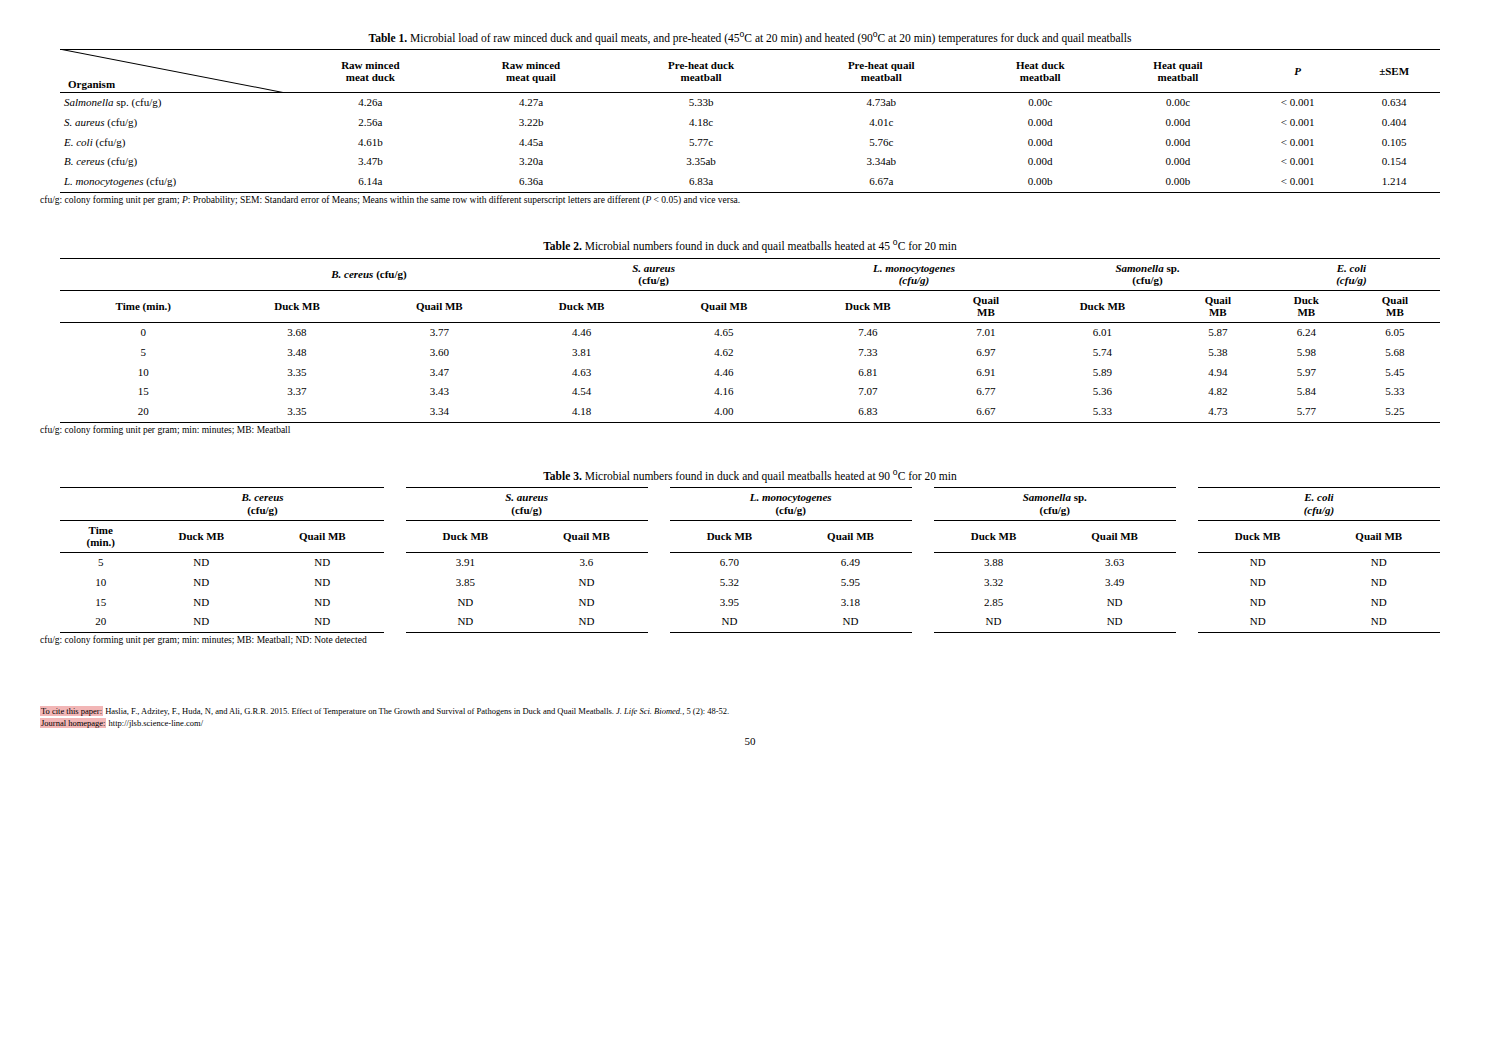Table 1. Microbial load of raw minced duck and quail meats, and pre-heated (45oC at 20 min) and heated (90oC at 20 min) temperatures for duck and quail meatballs
| Organism | Raw minced meat duck | Raw minced meat quail | Pre-heat duck meatball | Pre-heat quail meatball | Heat duck meatball | Heat quail meatball | P | ±SEM |
| --- | --- | --- | --- | --- | --- | --- | --- | --- |
| Salmonella sp. (cfu/g) | 4.26a | 4.27a | 5.33b | 4.73ab | 0.00c | 0.00c | < 0.001 | 0.634 |
| S. aureus (cfu/g) | 2.56a | 3.22b | 4.18c | 4.01c | 0.00d | 0.00d | < 0.001 | 0.404 |
| E. coli (cfu/g) | 4.61b | 4.45a | 5.77c | 5.76c | 0.00d | 0.00d | < 0.001 | 0.105 |
| B. cereus (cfu/g) | 3.47b | 3.20a | 3.35ab | 3.34ab | 0.00d | 0.00d | < 0.001 | 0.154 |
| L. monocytogenes (cfu/g) | 6.14a | 6.36a | 6.83a | 6.67a | 0.00b | 0.00b | < 0.001 | 1.214 |
cfu/g: colony forming unit per gram; P: Probability; SEM: Standard error of Means; Means within the same row with different superscript letters are different (P < 0.05) and vice versa.
Table 2. Microbial numbers found in duck and quail meatballs heated at 45 oC for 20 min
| | B. cereus (cfu/g) | S. aureus (cfu/g) | L. monocytogenes (cfu/g) | Samonella sp. (cfu/g) | E. coli (cfu/g) |
| --- | --- | --- | --- | --- | --- |
| Time (min.) | Duck MB | Quail MB | Duck MB | Quail MB | Duck MB | Quail MB | Duck MB | Quail MB | Duck MB | Quail MB |
| 0 | 3.68 | 3.77 | 4.46 | 4.65 | 7.46 | 7.01 | 6.01 | 5.87 | 6.24 | 6.05 |
| 5 | 3.48 | 3.60 | 3.81 | 4.62 | 7.33 | 6.97 | 5.74 | 5.38 | 5.98 | 5.68 |
| 10 | 3.35 | 3.47 | 4.63 | 4.46 | 6.81 | 6.91 | 5.89 | 4.94 | 5.97 | 5.45 |
| 15 | 3.37 | 3.43 | 4.54 | 4.16 | 7.07 | 6.77 | 5.36 | 4.82 | 5.84 | 5.33 |
| 20 | 3.35 | 3.34 | 4.18 | 4.00 | 6.83 | 6.67 | 5.33 | 4.73 | 5.77 | 5.25 |
cfu/g: colony forming unit per gram; min: minutes; MB: Meatball
Table 3. Microbial numbers found in duck and quail meatballs heated at 90 oC for 20 min
| | B. cereus (cfu/g) | | S. aureus (cfu/g) | | L. monocytogenes (cfu/g) | | Samonella sp. (cfu/g) | | E. coli (cfu/g) |
| --- | --- | --- | --- | --- | --- | --- | --- | --- | --- |
| Time (min.) | Duck MB | Quail MB | | Duck MB | Quail MB | | Duck MB | Quail MB | | Duck MB | Quail MB | | Duck MB | Quail MB |
| 5 | ND | ND | | 3.91 | 3.6 | | 6.70 | 6.49 | | 3.88 | 3.63 | | ND | ND |
| 10 | ND | ND | | 3.85 | ND | | 5.32 | 5.95 | | 3.32 | 3.49 | | ND | ND |
| 15 | ND | ND | | ND | ND | | 3.95 | 3.18 | | 2.85 | ND | | ND | ND |
| 20 | ND | ND | | ND | ND | | ND | ND | | ND | ND | | ND | ND |
cfu/g: colony forming unit per gram; min: minutes; MB: Meatball; ND: Note detected
To cite this paper: Haslia, F., Adzitey, F., Huda, N, and Ali, G.R.R. 2015. Effect of Temperature on The Growth and Survival of Pathogens in Duck and Quail Meatballs. J. Life Sci. Biomed., 5 (2): 48-52.
Journal homepage: http://jlsb.science-line.com/
50